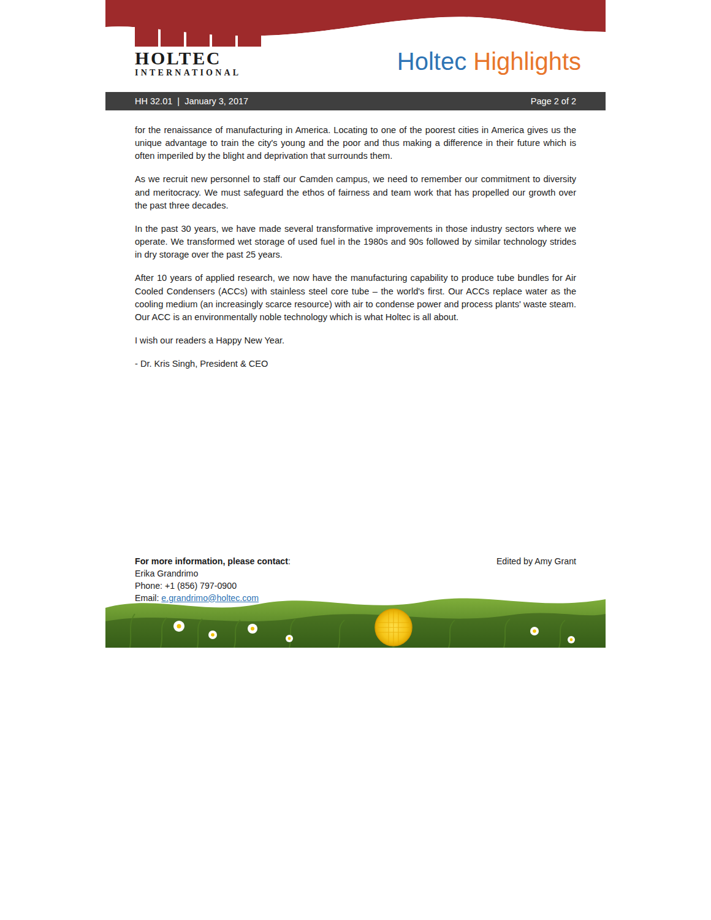HOLTEC INTERNATIONAL
Holtec Highlights
HH 32.01 | January 3, 2017
Page 2 of 2
for the renaissance of manufacturing in America. Locating to one of the poorest cities in America gives us the unique advantage to train the city's young and the poor and thus making a difference in their future which is often imperiled by the blight and deprivation that surrounds them.
As we recruit new personnel to staff our Camden campus, we need to remember our commitment to diversity and meritocracy. We must safeguard the ethos of fairness and team work that has propelled our growth over the past three decades.
In the past 30 years, we have made several transformative improvements in those industry sectors where we operate. We transformed wet storage of used fuel in the 1980s and 90s followed by similar technology strides in dry storage over the past 25 years.
After 10 years of applied research, we now have the manufacturing capability to produce tube bundles for Air Cooled Condensers (ACCs) with stainless steel core tube – the world's first. Our ACCs replace water as the cooling medium (an increasingly scarce resource) with air to condense power and process plants' waste steam. Our ACC is an environmentally noble technology which is what Holtec is all about.
I wish our readers a Happy New Year.
- Dr. Kris Singh, President & CEO
For more information, please contact:
Erika Grandrimo
Phone: +1 (856) 797-0900
Email: e.grandrimo@holtec.com
Edited by Amy Grant